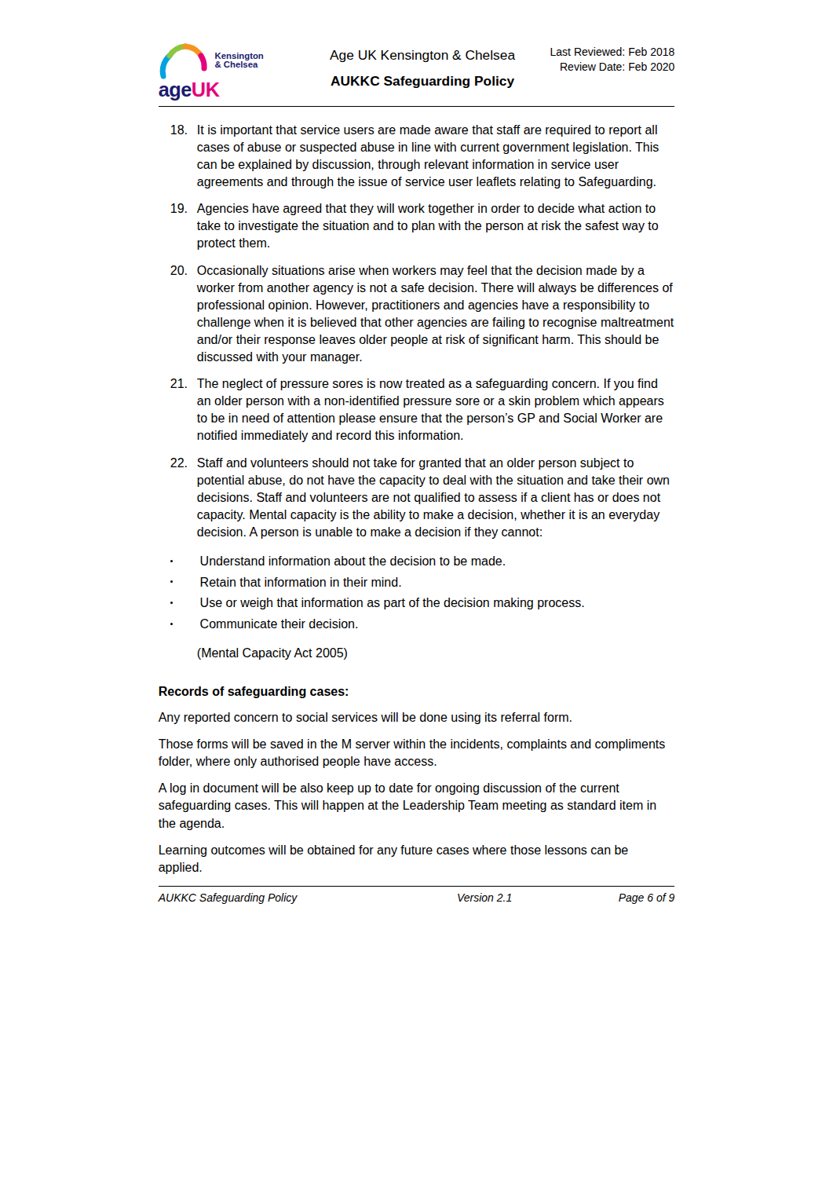Kensington & Chelsea
ageUK
Age UK Kensington & Chelsea
AUKKC Safeguarding Policy
Last Reviewed: Feb 2018
Review Date: Feb 2020
18. It is important that service users are made aware that staff are required to report all cases of abuse or suspected abuse in line with current government legislation. This can be explained by discussion, through relevant information in service user agreements and through the issue of service user leaflets relating to Safeguarding.
19. Agencies have agreed that they will work together in order to decide what action to take to investigate the situation and to plan with the person at risk the safest way to protect them.
20. Occasionally situations arise when workers may feel that the decision made by a worker from another agency is not a safe decision. There will always be differences of professional opinion. However, practitioners and agencies have a responsibility to challenge when it is believed that other agencies are failing to recognise maltreatment and/or their response leaves older people at risk of significant harm. This should be discussed with your manager.
21. The neglect of pressure sores is now treated as a safeguarding concern. If you find an older person with a non-identified pressure sore or a skin problem which appears to be in need of attention please ensure that the person’s GP and Social Worker are notified immediately and record this information.
22. Staff and volunteers should not take for granted that an older person subject to potential abuse, do not have the capacity to deal with the situation and take their own decisions. Staff and volunteers are not qualified to assess if a client has or does not capacity. Mental capacity is the ability to make a decision, whether it is an everyday decision. A person is unable to make a decision if they cannot:
Understand information about the decision to be made.
Retain that information in their mind.
Use or weigh that information as part of the decision making process.
Communicate their decision.
(Mental Capacity Act 2005)
Records of safeguarding cases:
Any reported concern to social services will be done using its referral form.
Those forms will be saved in the M server within the incidents, complaints and compliments folder, where only authorised people have access.
A log in document will be also keep up to date for ongoing discussion of the current safeguarding cases. This will happen at the Leadership Team meeting as standard item in the agenda.
Learning outcomes will be obtained for any future cases where those lessons can be applied.
AUKKC Safeguarding Policy
Version 2.1
Page 6 of 9